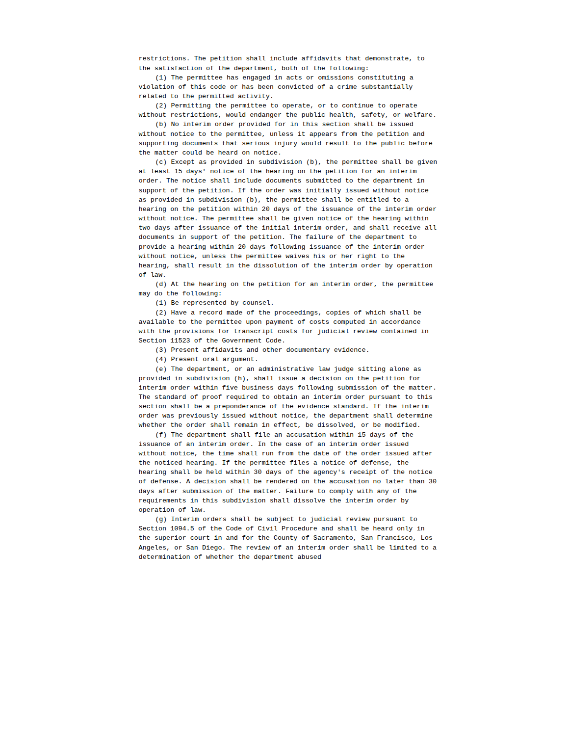restrictions. The petition shall include affidavits that demonstrate, to the satisfaction of the department, both of the following:
(1) The permittee has engaged in acts or omissions constituting a violation of this code or has been convicted of a crime substantially related to the permitted activity.
(2) Permitting the permittee to operate, or to continue to operate without restrictions, would endanger the public health, safety, or welfare.
(b) No interim order provided for in this section shall be issued without notice to the permittee, unless it appears from the petition and supporting documents that serious injury would result to the public before the matter could be heard on notice.
(c) Except as provided in subdivision (b), the permittee shall be given at least 15 days' notice of the hearing on the petition for an interim order. The notice shall include documents submitted to the department in support of the petition. If the order was initially issued without notice as provided in subdivision (b), the permittee shall be entitled to a hearing on the petition within 20 days of the issuance of the interim order without notice. The permittee shall be given notice of the hearing within two days after issuance of the initial interim order, and shall receive all documents in support of the petition. The failure of the department to provide a hearing within 20 days following issuance of the interim order without notice, unless the permittee waives his or her right to the hearing, shall result in the dissolution of the interim order by operation of law.
(d) At the hearing on the petition for an interim order, the permittee may do the following:
(1) Be represented by counsel.
(2) Have a record made of the proceedings, copies of which shall be available to the permittee upon payment of costs computed in accordance with the provisions for transcript costs for judicial review contained in Section 11523 of the Government Code.
(3) Present affidavits and other documentary evidence.
(4) Present oral argument.
(e) The department, or an administrative law judge sitting alone as provided in subdivision (h), shall issue a decision on the petition for interim order within five business days following submission of the matter. The standard of proof required to obtain an interim order pursuant to this section shall be a preponderance of the evidence standard. If the interim order was previously issued without notice, the department shall determine whether the order shall remain in effect, be dissolved, or be modified.
(f) The department shall file an accusation within 15 days of the issuance of an interim order. In the case of an interim order issued without notice, the time shall run from the date of the order issued after the noticed hearing. If the permittee files a notice of defense, the hearing shall be held within 30 days of the agency's receipt of the notice of defense. A decision shall be rendered on the accusation no later than 30 days after submission of the matter. Failure to comply with any of the requirements in this subdivision shall dissolve the interim order by operation of law.
(g) Interim orders shall be subject to judicial review pursuant to Section 1094.5 of the Code of Civil Procedure and shall be heard only in the superior court in and for the County of Sacramento, San Francisco, Los Angeles, or San Diego. The review of an interim order shall be limited to a determination of whether the department abused